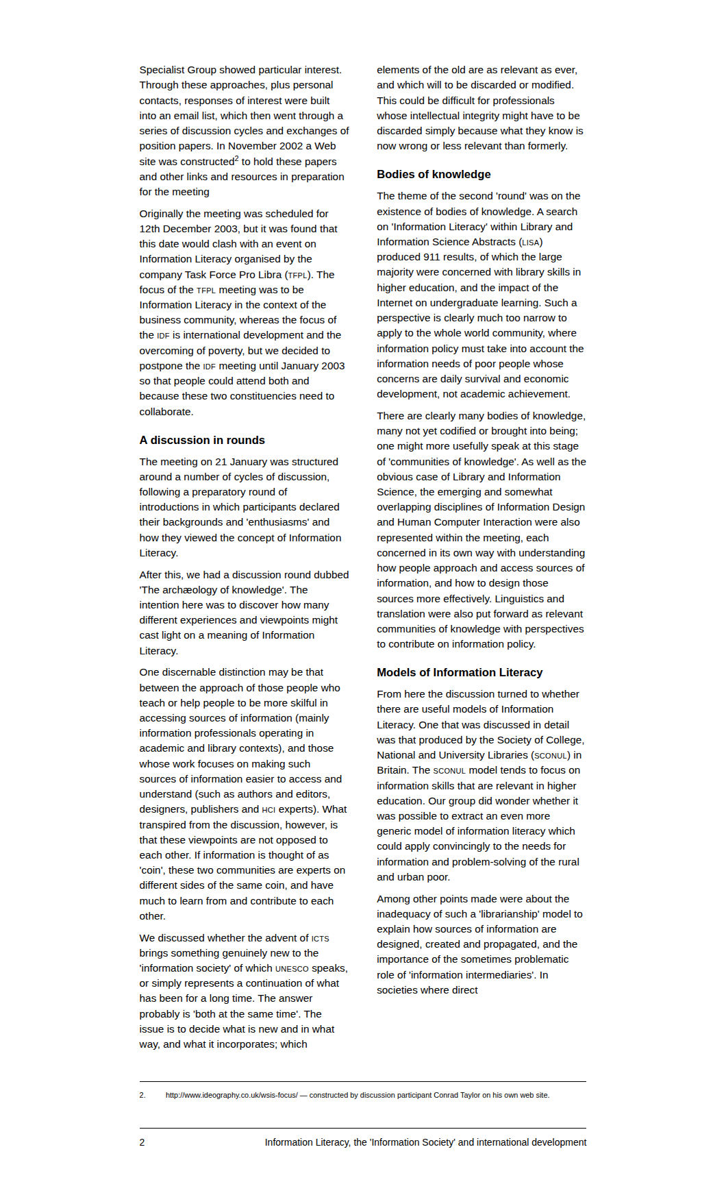Specialist Group showed particular interest. Through these approaches, plus personal contacts, responses of interest were built into an email list, which then went through a series of discussion cycles and exchanges of position papers. In November 2002 a Web site was constructed2 to hold these papers and other links and resources in preparation for the meeting
Originally the meeting was scheduled for 12th December 2003, but it was found that this date would clash with an event on Information Literacy organised by the company Task Force Pro Libra (tfpl). The focus of the tfpl meeting was to be Information Literacy in the context of the business community, whereas the focus of the idf is international development and the overcoming of poverty, but we decided to postpone the idf meeting until January 2003 so that people could attend both and because these two constituencies need to collaborate.
A discussion in rounds
The meeting on 21 January was structured around a number of cycles of discussion, following a preparatory round of introductions in which participants declared their backgrounds and 'enthusiasms' and how they viewed the concept of Information Literacy.
After this, we had a discussion round dubbed 'The archæology of knowledge'. The intention here was to discover how many different experiences and viewpoints might cast light on a meaning of Information Literacy.
One discernable distinction may be that between the approach of those people who teach or help people to be more skilful in accessing sources of information (mainly information professionals operating in academic and library contexts), and those whose work focuses on making such sources of information easier to access and understand (such as authors and editors, designers, publishers and hci experts). What transpired from the discussion, however, is that these viewpoints are not opposed to each other. If information is thought of as 'coin', these two communities are experts on different sides of the same coin, and have much to learn from and contribute to each other.
We discussed whether the advent of icts brings something genuinely new to the 'information society' of which unesco speaks, or simply represents a continuation of what has been for a long time. The answer probably is 'both at the same time'. The issue is to decide what is new and in what way, and what it incorporates; which
elements of the old are as relevant as ever, and which will to be discarded or modified. This could be difficult for professionals whose intellectual integrity might have to be discarded simply because what they know is now wrong or less relevant than formerly.
Bodies of knowledge
The theme of the second 'round' was on the existence of bodies of knowledge. A search on 'Information Literacy' within Library and Information Science Abstracts (lisa) produced 911 results, of which the large majority were concerned with library skills in higher education, and the impact of the Internet on undergraduate learning. Such a perspective is clearly much too narrow to apply to the whole world community, where information policy must take into account the information needs of poor people whose concerns are daily survival and economic development, not academic achievement.
There are clearly many bodies of knowledge, many not yet codified or brought into being; one might more usefully speak at this stage of 'communities of knowledge'. As well as the obvious case of Library and Information Science, the emerging and somewhat overlapping disciplines of Information Design and Human Computer Interaction were also represented within the meeting, each concerned in its own way with understanding how people approach and access sources of information, and how to design those sources more effectively. Linguistics and translation were also put forward as relevant communities of knowledge with perspectives to contribute on information policy.
Models of Information Literacy
From here the discussion turned to whether there are useful models of Information Literacy. One that was discussed in detail was that produced by the Society of College, National and University Libraries (sconul) in Britain. The sconul model tends to focus on information skills that are relevant in higher education. Our group did wonder whether it was possible to extract an even more generic model of information literacy which could apply convincingly to the needs for information and problem-solving of the rural and urban poor.
Among other points made were about the inadequacy of such a 'librarianship' model to explain how sources of information are designed, created and propagated, and the importance of the sometimes problematic role of 'information intermediaries'. In societies where direct
2.
http://www.ideography.co.uk/wsis-focus/ — constructed by discussion participant Conrad Taylor on his own web site.
2
Information Literacy, the 'Information Society' and international development